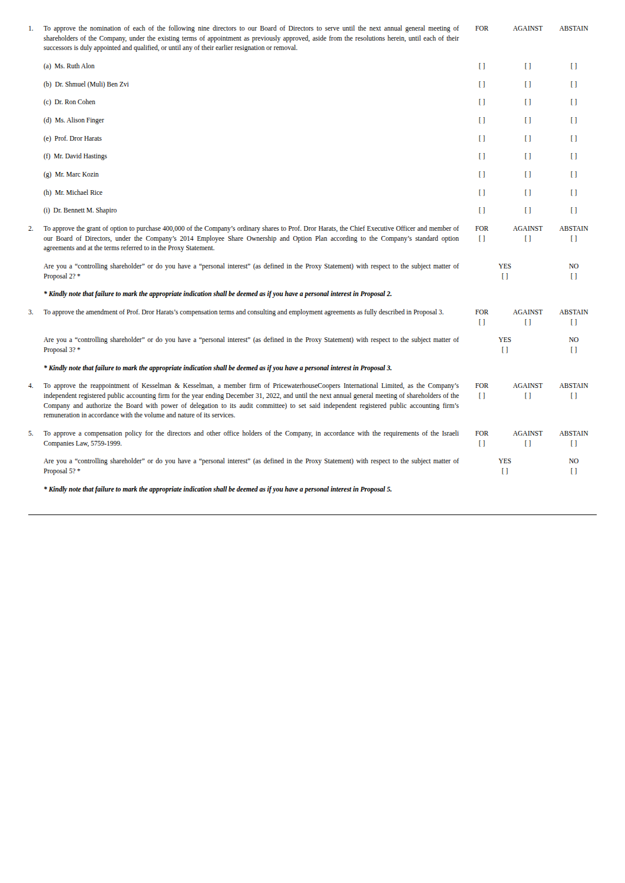| 1. | To approve the nomination of each of the following nine directors to our Board of Directors to serve until the next annual general meeting of shareholders of the Company, under the existing terms of appointment as previously approved, aside from the resolutions herein, until each of their successors is duly appointed and qualified, or until any of their earlier resignation or removal. | FOR | AGAINST | ABSTAIN |
| | (a) Ms. Ruth Alon | [ ] | [ ] | [ ] |
| | (b) Dr. Shmuel (Muli) Ben Zvi | [ ] | [ ] | [ ] |
| | (c) Dr. Ron Cohen | [ ] | [ ] | [ ] |
| | (d) Ms. Alison Finger | [ ] | [ ] | [ ] |
| | (e) Prof. Dror Harats | [ ] | [ ] | [ ] |
| | (f) Mr. David Hastings | [ ] | [ ] | [ ] |
| | (g) Mr. Marc Kozin | [ ] | [ ] | [ ] |
| | (h) Mr. Michael Rice | [ ] | [ ] | [ ] |
| | (i) Dr. Bennett M. Shapiro | [ ] | [ ] | [ ] |
| 2. | To approve the grant of option to purchase 400,000 of the Company’s ordinary shares to Prof. Dror Harats, the Chief Executive Officer and member of our Board of Directors, under the Company’s 2014 Employee Share Ownership and Option Plan according to the Company’s standard option agreements and at the terms referred to in the Proxy Statement. | FOR [ ] | AGAINST [ ] | ABSTAIN [ ] |
| | Are you a “controlling shareholder” or do you have a “personal interest” (as defined in the Proxy Statement) with respect to the subject matter of Proposal 2? * | YES [ ] | NO [ ] |
| | * Kindly note that failure to mark the appropriate indication shall be deemed as if you have a personal interest in Proposal 2. |
| 3. | To approve the amendment of Prof. Dror Harats’s compensation terms and consulting and employment agreements as fully described in Proposal 3. | FOR [ ] | AGAINST [ ] | ABSTAIN [ ] |
| | Are you a “controlling shareholder” or do you have a “personal interest” (as defined in the Proxy Statement) with respect to the subject matter of Proposal 3? * | YES [ ] | NO [ ] |
| | * Kindly note that failure to mark the appropriate indication shall be deemed as if you have a personal interest in Proposal 3. |
| 4. | To approve the reappointment of Kesselman & Kesselman, a member firm of PricewaterhouseCoopers International Limited, as the Company’s independent registered public accounting firm for the year ending December 31, 2022, and until the next annual general meeting of shareholders of the Company and authorize the Board with power of delegation to its audit committee) to set said independent registered public accounting firm’s remuneration in accordance with the volume and nature of its services. | FOR [ ] | AGAINST [ ] | ABSTAIN [ ] |
| 5. | To approve a compensation policy for the directors and other office holders of the Company, in accordance with the requirements of the Israeli Companies Law, 5759-1999. | FOR [ ] | AGAINST [ ] | ABSTAIN [ ] |
| | Are you a “controlling shareholder” or do you have a “personal interest” (as defined in the Proxy Statement) with respect to the subject matter of Proposal 5? * | YES [ ] | NO [ ] |
| | * Kindly note that failure to mark the appropriate indication shall be deemed as if you have a personal interest in Proposal 5. |